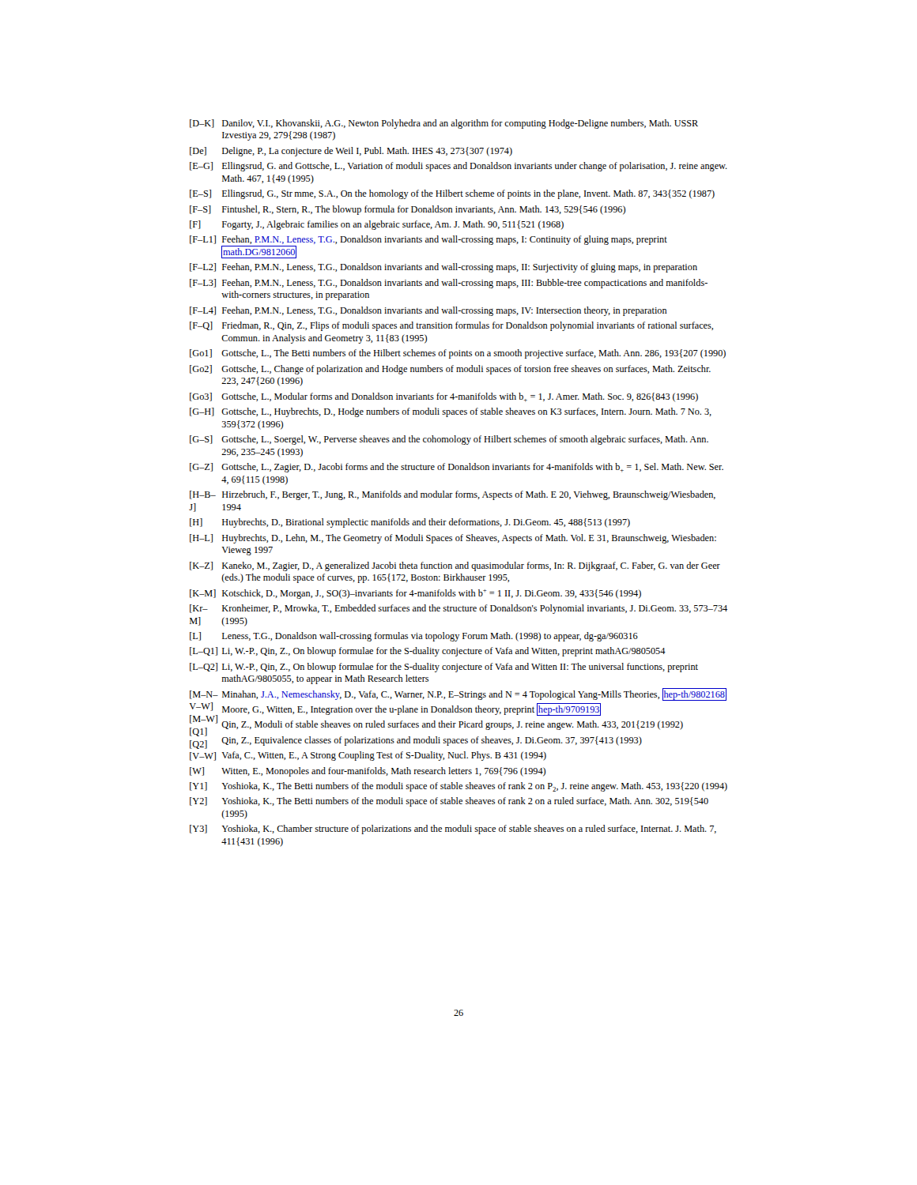[D–K]
Danilov, V.I., Khovanskii, A.G., Newton Polyhedra and an algorithm for computing Hodge-Deligne numbers, Math. USSR Izvestiya 29, 279{298 (1987)
[De]
Deligne, P., La conjecture de Weil I, Publ. Math. IHES 43, 273{307 (1974)
[E–G]
Ellingsrud, G. and Gottsche, L., Variation of moduli spaces and Donaldson invariants under change of polarisation, J. reine angew. Math. 467, 1{49 (1995)
[E–S]
Ellingsrud, G., Str mme, S.A., On the homology of the Hilbert scheme of points in the plane, Invent. Math. 87, 343{352 (1987)
[F–S]
Fintushel, R., Stern, R., The blowup formula for Donaldson invariants, Ann. Math. 143, 529{546 (1996)
[F]
Fogarty, J., Algebraic families on an algebraic surface, Am. J. Math. 90, 511{521 (1968)
[F–L1]
Feehan, P.M.N., Leness, T.G., Donaldson invariants and wall-crossing maps, I: Continuity of gluing maps, preprint math.DG/9812060
[F–L2]
Feehan, P.M.N., Leness, T.G., Donaldson invariants and wall-crossing maps, II: Surjectivity of gluing maps, in preparation
[F–L3]
Feehan, P.M.N., Leness, T.G., Donaldson invariants and wall-crossing maps, III: Bubble-tree compactications and manifolds-with-corners structures, in preparation
[F–L4]
Feehan, P.M.N., Leness, T.G., Donaldson invariants and wall-crossing maps, IV: Intersection theory, in preparation
[F–Q]
Friedman, R., Qin, Z., Flips of moduli spaces and transition formulas for Donaldson polynomial invariants of rational surfaces, Commun. in Analysis and Geometry 3, 11{83 (1995)
[Go1]
Gottsche, L., The Betti numbers of the Hilbert schemes of points on a smooth projective surface, Math. Ann. 286, 193{207 (1990)
[Go2]
Gottsche, L., Change of polarization and Hodge numbers of moduli spaces of torsion free sheaves on surfaces, Math. Zeitschr. 223, 247{260 (1996)
[Go3]
Gottsche, L., Modular forms and Donaldson invariants for 4-manifolds with b+ = 1, J. Amer. Math. Soc. 9, 826{843 (1996)
[G–H]
Gottsche, L., Huybrechts, D., Hodge numbers of moduli spaces of stable sheaves on K3 surfaces, Intern. Journ. Math. 7 No. 3, 359{372 (1996)
[G–S]
Gottsche, L., Soergel, W., Perverse sheaves and the cohomology of Hilbert schemes of smooth algebraic surfaces, Math. Ann. 296, 235–245 (1993)
[G–Z]
Gottsche, L., Zagier, D., Jacobi forms and the structure of Donaldson invariants for 4-manifolds with b+ = 1, Sel. Math. New. Ser. 4, 69{115 (1998)
[H–B–J]
Hirzebruch, F., Berger, T., Jung, R., Manifolds and modular forms, Aspects of Math. E 20, Viehweg, Braunschweig/Wiesbaden, 1994
[H]
Huybrechts, D., Birational symplectic manifolds and their deformations, J. Di.Geom. 45, 488{513 (1997)
[H–L]
Huybrechts, D., Lehn, M., The Geometry of Moduli Spaces of Sheaves, Aspects of Math. Vol. E 31, Braunschweig, Wiesbaden: Vieweg 1997
[K–Z]
Kaneko, M., Zagier, D., A generalized Jacobi theta function and quasimodular forms, In: R. Dijkgraaf, C. Faber, G. van der Geer (eds.) The moduli space of curves, pp. 165{172, Boston: Birkhauser 1995,
[K–M]
Kotschick, D., Morgan, J., SO(3)–invariants for 4-manifolds with b+ = 1 II, J. Di.Geom. 39, 433{546 (1994)
[Kr–M]
Kronheimer, P., Mrowka, T., Embedded surfaces and the structure of Donaldson's Polynomial invariants, J. Di.Geom. 33, 573–734 (1995)
[L]
Leness, T.G., Donaldson wall-crossing formulas via topology Forum Math. (1998) to appear, dg-ga/960316
[L–Q1]
Li, W.-P., Qin, Z., On blowup formulae for the S-duality conjecture of Vafa and Witten, preprint mathAG/9805054
[L–Q2]
Li, W.-P., Qin, Z., On blowup formulae for the S-duality conjecture of Vafa and Witten II: The universal functions, preprint mathAG/9805055, to appear in Math Research letters
[M–N–V–W]
Minahan, J.A., Nemeschansky, D., Vafa, C., Warner, N.P., E–Strings and N = 4 Topological Yang-Mills Theories, hep-th/9802168
[M–W]
Moore, G., Witten, E., Integration over the u-plane in Donaldson theory, preprint hep-th/9709193
[Q1]
Qin, Z., Moduli of stable sheaves on ruled surfaces and their Picard groups, J. reine angew. Math. 433, 201{219 (1992)
[Q2]
Qin, Z., Equivalence classes of polarizations and moduli spaces of sheaves, J. Di.Geom. 37, 397{413 (1993)
[V–W]
Vafa, C., Witten, E., A Strong Coupling Test of S-Duality, Nucl. Phys. B 431 (1994)
[W]
Witten, E., Monopoles and four-manifolds, Math research letters 1, 769{796 (1994)
[Y1]
Yoshioka, K., The Betti numbers of the moduli space of stable sheaves of rank 2 on P2, J. reine angew. Math. 453, 193{220 (1994)
[Y2]
Yoshioka, K., The Betti numbers of the moduli space of stable sheaves of rank 2 on a ruled surface, Math. Ann. 302, 519{540 (1995)
[Y3]
Yoshioka, K., Chamber structure of polarizations and the moduli space of stable sheaves on a ruled surface, Internat. J. Math. 7, 411{431 (1996)
26